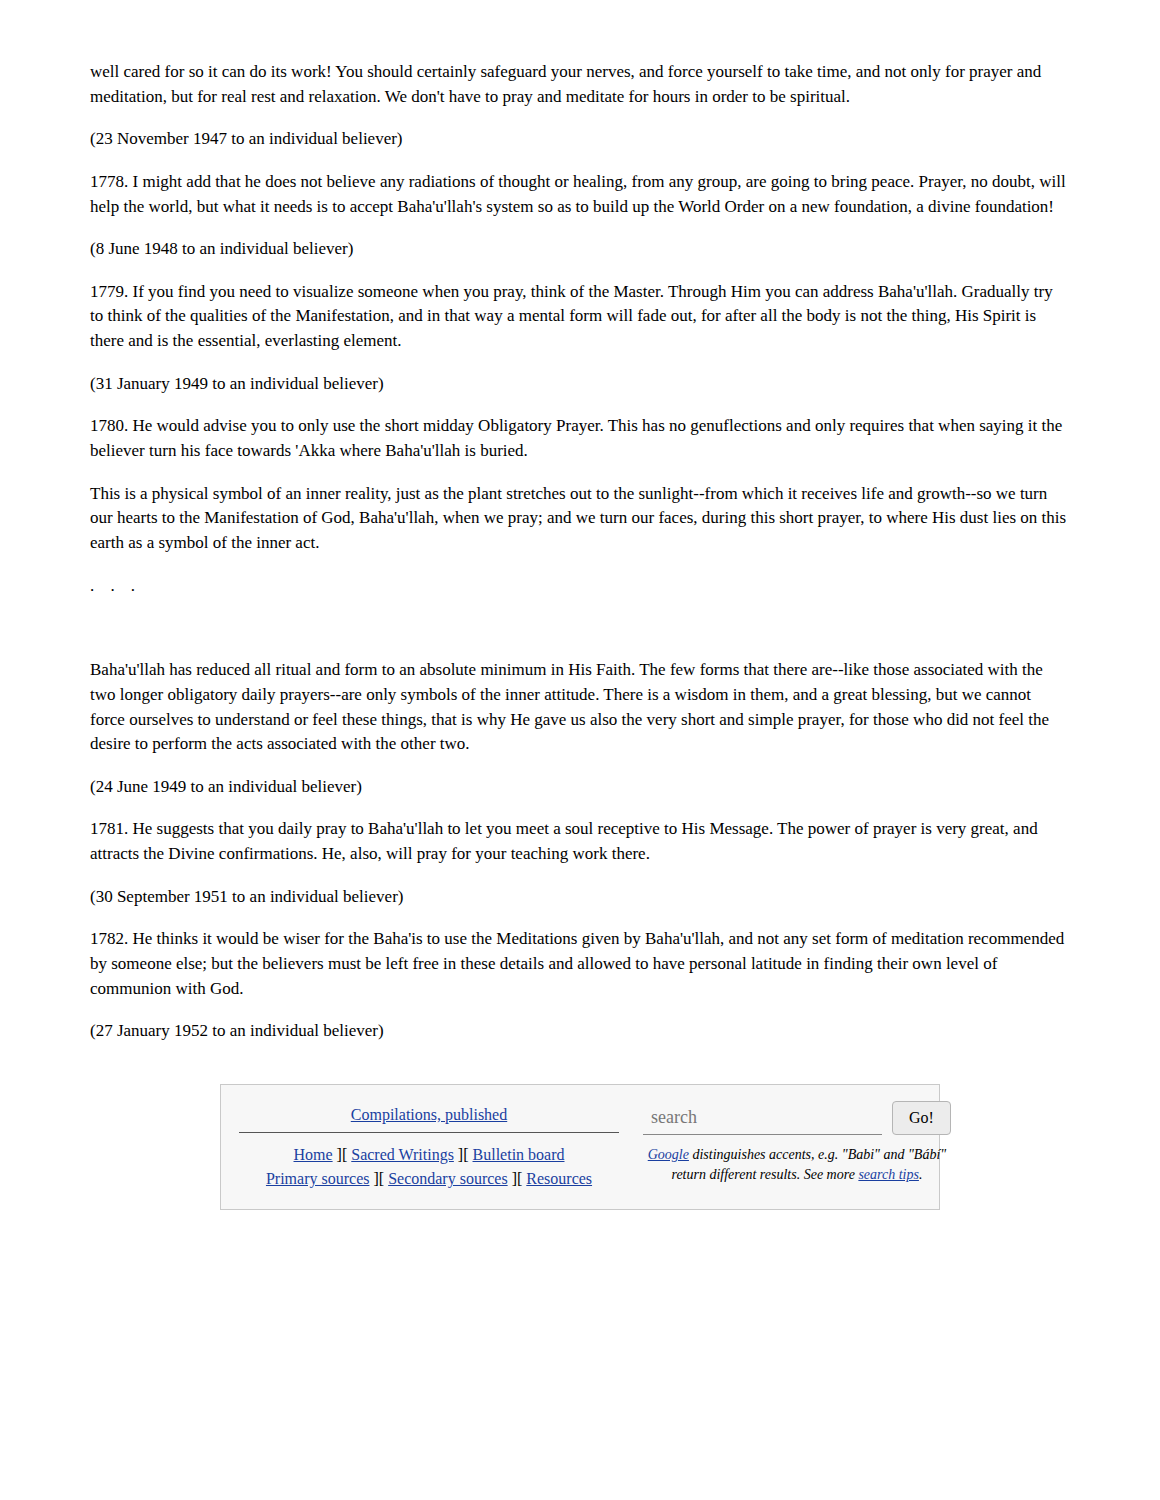well cared for so it can do its work! You should certainly safeguard your nerves, and force yourself to take time, and not only for prayer and meditation, but for real rest and relaxation. We don't have to pray and meditate for hours in order to be spiritual.
(23 November 1947 to an individual believer)
1778. I might add that he does not believe any radiations of thought or healing, from any group, are going to bring peace. Prayer, no doubt, will help the world, but what it needs is to accept Baha'u'llah's system so as to build up the World Order on a new foundation, a divine foundation!
(8 June 1948 to an individual believer)
1779. If you find you need to visualize someone when you pray, think of the Master. Through Him you can address Baha'u'llah. Gradually try to think of the qualities of the Manifestation, and in that way a mental form will fade out, for after all the body is not the thing, His Spirit is there and is the essential, everlasting element.
(31 January 1949 to an individual believer)
1780. He would advise you to only use the short midday Obligatory Prayer. This has no genuflections and only requires that when saying it the believer turn his face towards 'Akka where Baha'u'llah is buried.
This is a physical symbol of an inner reality, just as the plant stretches out to the sunlight--from which it receives life and growth--so we turn our hearts to the Manifestation of God, Baha'u'llah, when we pray; and we turn our faces, during this short prayer, to where His dust lies on this earth as a symbol of the inner act.
. . .
Baha'u'llah has reduced all ritual and form to an absolute minimum in His Faith. The few forms that there are--like those associated with the two longer obligatory daily prayers--are only symbols of the inner attitude. There is a wisdom in them, and a great blessing, but we cannot force ourselves to understand or feel these things, that is why He gave us also the very short and simple prayer, for those who did not feel the desire to perform the acts associated with the other two.
(24 June 1949 to an individual believer)
1781. He suggests that you daily pray to Baha'u'llah to let you meet a soul receptive to His Message. The power of prayer is very great, and attracts the Divine confirmations. He, also, will pray for your teaching work there.
(30 September 1951 to an individual believer)
1782. He thinks it would be wiser for the Baha'is to use the Meditations given by Baha'u'llah, and not any set form of meditation recommended by someone else; but the believers must be left free in these details and allowed to have personal latitude in finding their own level of communion with God.
(27 January 1952 to an individual believer)
Compilations, published
Home ][ Sacred Writings ][ Bulletin board
Primary sources ][ Secondary sources ][ Resources
Go!
Google distinguishes accents, e.g. "Babi" and "Bábí"
return different results. See more search tips.